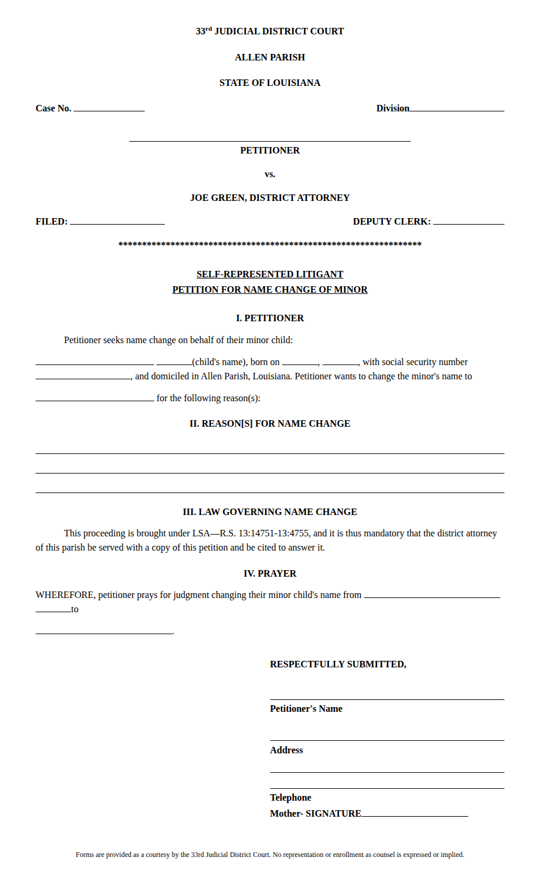33rd JUDICIAL DISTRICT COURT
ALLEN PARISH
STATE OF LOUISIANA
Case No.
Division
PETITIONER
vs.
JOE GREEN, DISTRICT ATTORNEY
FILED:
DEPUTY CLERK:
****************************************************************
SELF-REPRESENTED LITIGANT
PETITION FOR NAME CHANGE OF MINOR
I. PETITIONER
Petitioner seeks name change on behalf of their minor child:
(child's name), born on , , with social security number , and domiciled in Allen Parish, Louisiana. Petitioner wants to change the minor's name to
for the following reason(s):
II. REASON[S] FOR NAME CHANGE
III. LAW GOVERNING NAME CHANGE
This proceeding is brought under LSA—R.S. 13:14751-13:4755, and it is thus mandatory that the district attorney of this parish be served with a copy of this petition and be cited to answer it.
IV. PRAYER
WHEREFORE, petitioner prays for judgment changing their minor child's name from to
.
RESPECTFULLY SUBMITTED,
Petitioner's Name
Address
Telephone
Mother- SIGNATURE
Forms are provided as a courtesy by the 33rd Judicial District Court. No representation or enrollment as counsel is expressed or implied.